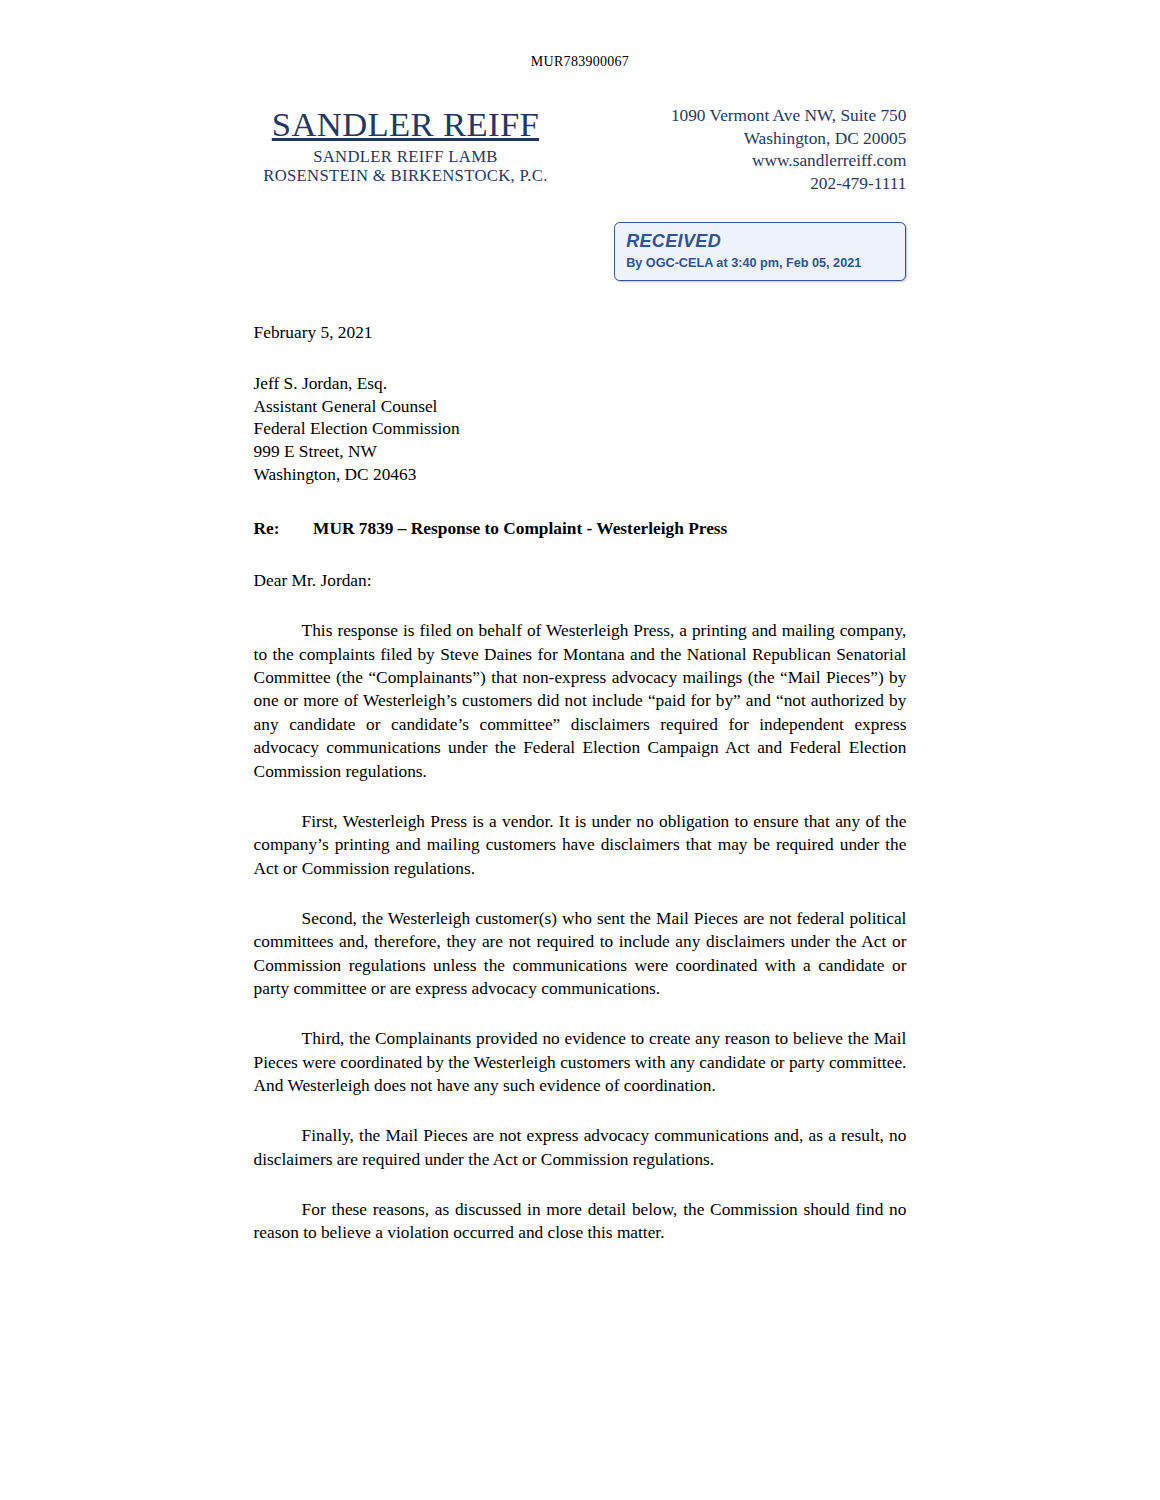MUR783900067
SANDLER REIFF
SANDLER REIFF LAMB
ROSENSTEIN & BIRKENSTOCK, P.C.
1090 Vermont Ave NW, Suite 750
Washington, DC 20005
www.sandlerreiff.com
202-479-1111
RECEIVED
By OGC-CELA at 3:40 pm, Feb 05, 2021
February 5, 2021
Jeff S. Jordan, Esq.
Assistant General Counsel
Federal Election Commission
999 E Street, NW
Washington, DC 20463
Re: MUR 7839 – Response to Complaint - Westerleigh Press
Dear Mr. Jordan:
This response is filed on behalf of Westerleigh Press, a printing and mailing company, to the complaints filed by Steve Daines for Montana and the National Republican Senatorial Committee (the “Complainants”) that non-express advocacy mailings (the “Mail Pieces”) by one or more of Westerleigh’s customers did not include “paid for by” and “not authorized by any candidate or candidate’s committee” disclaimers required for independent express advocacy communications under the Federal Election Campaign Act and Federal Election Commission regulations.
First, Westerleigh Press is a vendor. It is under no obligation to ensure that any of the company’s printing and mailing customers have disclaimers that may be required under the Act or Commission regulations.
Second, the Westerleigh customer(s) who sent the Mail Pieces are not federal political committees and, therefore, they are not required to include any disclaimers under the Act or Commission regulations unless the communications were coordinated with a candidate or party committee or are express advocacy communications.
Third, the Complainants provided no evidence to create any reason to believe the Mail Pieces were coordinated by the Westerleigh customers with any candidate or party committee. And Westerleigh does not have any such evidence of coordination.
Finally, the Mail Pieces are not express advocacy communications and, as a result, no disclaimers are required under the Act or Commission regulations.
For these reasons, as discussed in more detail below, the Commission should find no reason to believe a violation occurred and close this matter.